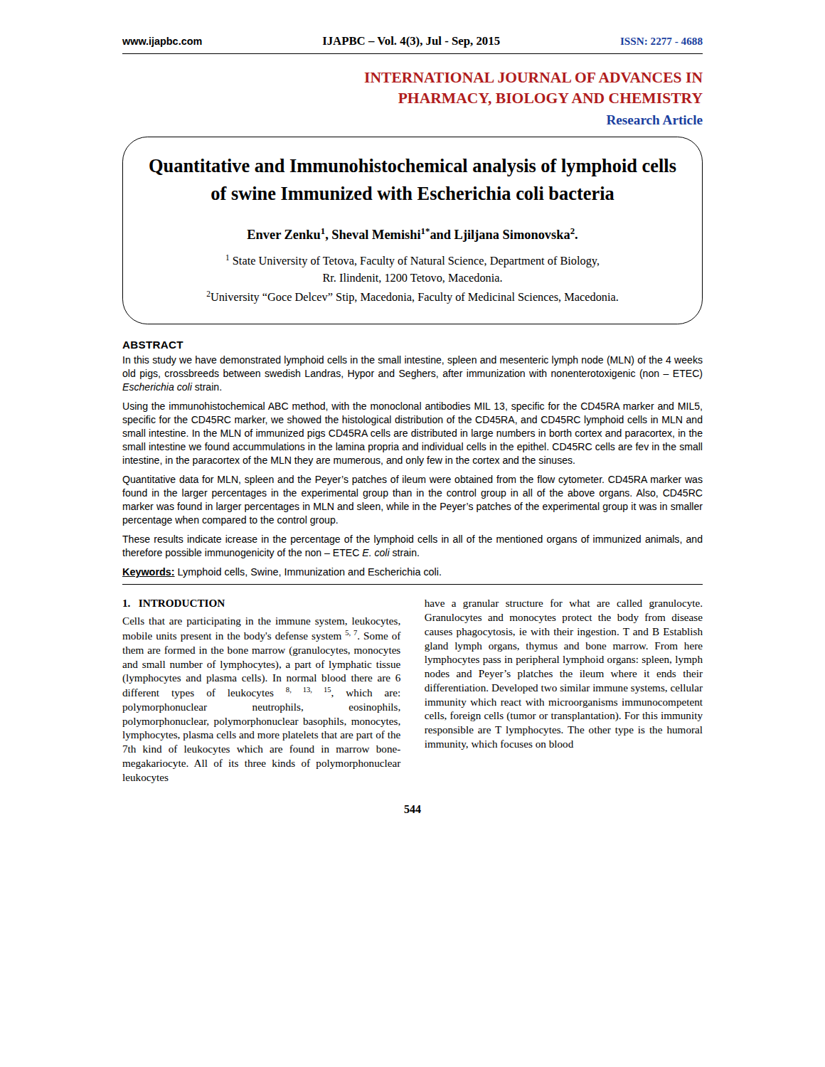www.ijapbc.com IJAPBC – Vol. 4(3), Jul - Sep, 2015 ISSN: 2277 - 4688
INTERNATIONAL JOURNAL OF ADVANCES IN
PHARMACY, BIOLOGY AND CHEMISTRY
Research Article
Quantitative and Immunohistochemical analysis of lymphoid cells of swine Immunized with Escherichia coli bacteria
Enver Zenku1, Sheval Memishi1*and Ljiljana Simonovska2.
1 State University of Tetova, Faculty of Natural Science, Department of Biology,
Rr. Ilindenit, 1200 Tetovo, Macedonia.
2University “Goce Delcev” Stip, Macedonia, Faculty of Medicinal Sciences, Macedonia.
ABSTRACT
In this study we have demonstrated lymphoid cells in the small intestine, spleen and mesenteric lymph node (MLN) of the 4 weeks old pigs, crossbreeds between swedish Landras, Hypor and Seghers, after immunization with nonenterotoxigenic (non – ETEC) Escherichia coli strain.
Using the immunohistochemical ABC method, with the monoclonal antibodies MIL 13, specific for the CD45RA marker and MIL5, specific for the CD45RC marker, we showed the histological distribution of the CD45RA, and CD45RC lymphoid cells in MLN and small intestine. In the MLN of immunized pigs CD45RA cells are distributed in large numbers in borth cortex and paracortex, in the small intestine we found accummulations in the lamina propria and individual cells in the epithel. CD45RC cells are fev in the small intestine, in the paracortex of the MLN they are mumerous, and only few in the cortex and the sinuses.
Quantitative data for MLN, spleen and the Peyer’s patches of ileum were obtained from the flow cytometer. CD45RA marker was found in the larger percentages in the experimental group than in the control group in all of the above organs. Also, CD45RC marker was found in larger percentages in MLN and sleen, while in the Peyer’s patches of the experimental group it was in smaller percentage when compared to the control group.
These results indicate icrease in the percentage of the lymphoid cells in all of the mentioned organs of immunized animals, and therefore possible immunogenicity of the non – ETEC E. coli strain.
Keywords: Lymphoid cells, Swine, Immunization and Escherichia coli.
1. Introduction
Cells that are participating in the immune system, leukocytes, mobile units present in the body's defense system 5, 7. Some of them are formed in the bone marrow (granulocytes, monocytes and small number of lymphocytes), a part of lymphatic tissue (lymphocytes and plasma cells). In normal blood there are 6 different types of leukocytes 8, 13, 15, which are: polymorphonuclear neutrophils, eosinophils, polymorphonuclear, polymorphonuclear basophils, monocytes, lymphocytes, plasma cells and more platelets that are part of the 7th kind of leukocytes which are found in marrow bone-megakariocyte. All of its three kinds of polymorphonuclear leukocytes
have a granular structure for what are called granulocyte. Granulocytes and monocytes protect the body from disease causes phagocytosis, ie with their ingestion. T and B Establish gland lymph organs, thymus and bone marrow. From here lymphocytes pass in peripheral lymphoid organs: spleen, lymph nodes and Peyer’s platches the ileum where it ends their differentiation. Developed two similar immune systems, cellular immunity which react with microorganisms immunocompetent cells, foreign cells (tumor or transplantation). For this immunity responsible are T lymphocytes. The other type is the humoral immunity, which focuses on blood
544